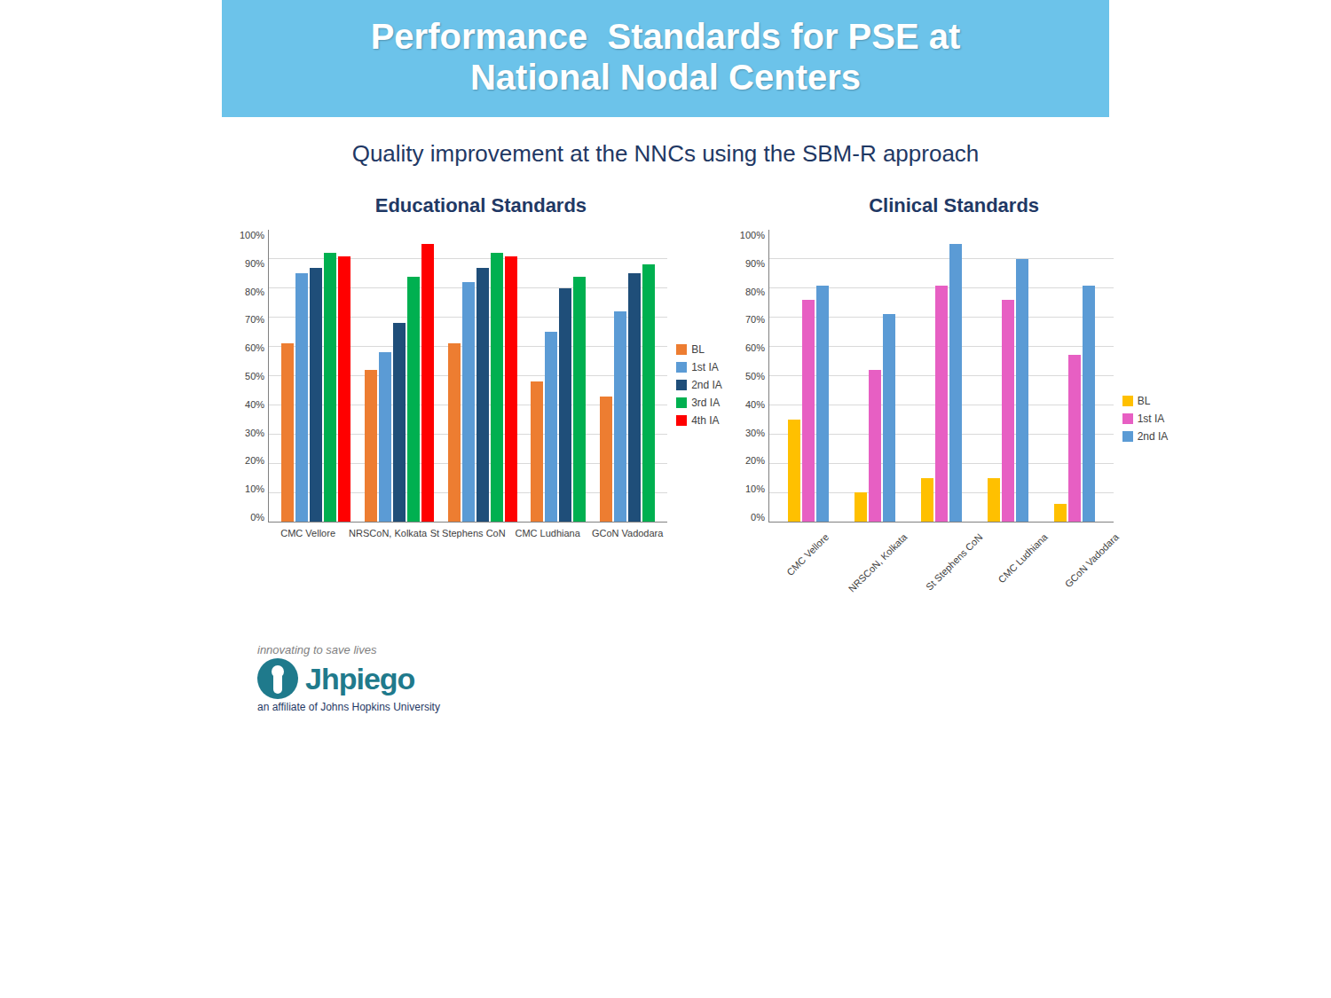Performance Standards for PSE at
National Nodal Centers
Quality improvement at the NNCs using the SBM-R approach
Educational Standards
100% 90% 80% 70% 60% 50% 40% 30% 20% 10% 0%
CMC Vellore NRSCoN, Kolkata St Stephens CoN CMC Ludhiana GCoN Vadodara
BL
1st IA
2nd IA
3rd IA
4th IA
Clinical Standards
100% 90% 80% 70% 60% 50% 40% 30% 20% 10% 0%
CMC Vellore NRSCoN, Kolkata St Stephens CoN CMC Ludhiana GCoN Vadodara
BL
1st IA
2nd IA
innovating to save lives
Jhpiego
an affiliate of Johns Hopkins University